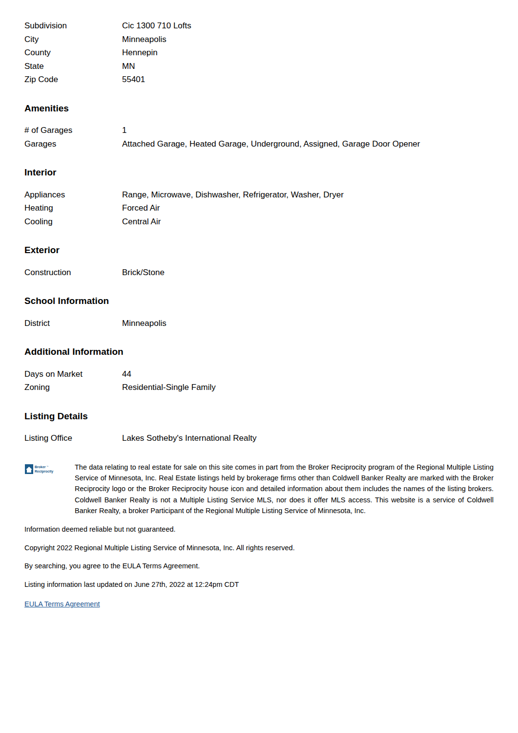Subdivision
Cic 1300 710 Lofts
City
Minneapolis
County
Hennepin
State
MN
Zip Code
55401
Amenities
# of Garages
1
Garages
Attached Garage, Heated Garage, Underground, Assigned, Garage Door Opener
Interior
Appliances
Range, Microwave, Dishwasher, Refrigerator, Washer, Dryer
Heating
Forced Air
Cooling
Central Air
Exterior
Construction
Brick/Stone
School Information
District
Minneapolis
Additional Information
Days on Market
44
Zoning
Residential-Single Family
Listing Details
Listing Office
Lakes Sotheby's International Realty
The data relating to real estate for sale on this site comes in part from the Broker Reciprocity program of the Regional Multiple Listing Service of Minnesota, Inc. Real Estate listings held by brokerage firms other than Coldwell Banker Realty are marked with the Broker Reciprocity logo or the Broker Reciprocity house icon and detailed information about them includes the names of the listing brokers. Coldwell Banker Realty is not a Multiple Listing Service MLS, nor does it offer MLS access. This website is a service of Coldwell Banker Realty, a broker Participant of the Regional Multiple Listing Service of Minnesota, Inc.
Information deemed reliable but not guaranteed.
Copyright 2022 Regional Multiple Listing Service of Minnesota, Inc. All rights reserved.
By searching, you agree to the EULA Terms Agreement.
Listing information last updated on June 27th, 2022 at 12:24pm CDT
EULA Terms Agreement